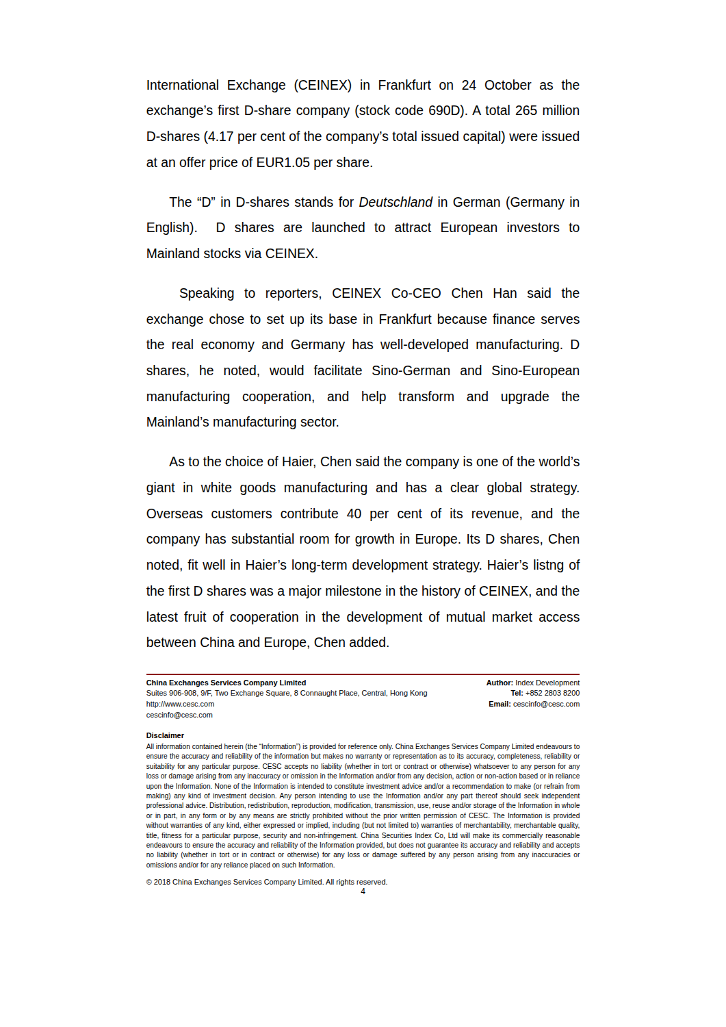International Exchange (CEINEX) in Frankfurt on 24 October as the exchange’s first D-share company (stock code 690D). A total 265 million D-shares (4.17 per cent of the company’s total issued capital) were issued at an offer price of EUR1.05 per share.
The “D” in D-shares stands for Deutschland in German (Germany in English). D shares are launched to attract European investors to Mainland stocks via CEINEX.
Speaking to reporters, CEINEX Co-CEO Chen Han said the exchange chose to set up its base in Frankfurt because finance serves the real economy and Germany has well-developed manufacturing. D shares, he noted, would facilitate Sino-German and Sino-European manufacturing cooperation, and help transform and upgrade the Mainland’s manufacturing sector.
As to the choice of Haier, Chen said the company is one of the world’s giant in white goods manufacturing and has a clear global strategy. Overseas customers contribute 40 per cent of its revenue, and the company has substantial room for growth in Europe. Its D shares, Chen noted, fit well in Haier’s long-term development strategy. Haier’s listng of the first D shares was a major milestone in the history of CEINEX, and the latest fruit of cooperation in the development of mutual market access between China and Europe, Chen added.
China Exchanges Services Company Limited
Suites 906-908, 9/F, Two Exchange Square, 8 Connaught Place, Central, Hong Kong
http://www.cesc.com
cescinfo@cesc.com
Author: Index Development
Tel: +852 2803 8200
Email: cescinfo@cesc.com
Disclaimer
All information contained herein (the “Information”) is provided for reference only. China Exchanges Services Company Limited endeavours to ensure the accuracy and reliability of the information but makes no warranty or representation as to its accuracy, completeness, reliability or suitability for any particular purpose. CESC accepts no liability (whether in tort or contract or otherwise) whatsoever to any person for any loss or damage arising from any inaccuracy or omission in the Information and/or from any decision, action or non-action based or in reliance upon the Information. None of the Information is intended to constitute investment advice and/or a recommendation to make (or refrain from making) any kind of investment decision. Any person intending to use the Information and/or any part thereof should seek independent professional advice. Distribution, redistribution, reproduction, modification, transmission, use, reuse and/or storage of the Information in whole or in part, in any form or by any means are strictly prohibited without the prior written permission of CESC. The Information is provided without warranties of any kind, either expressed or implied, including (but not limited to) warranties of merchantability, merchantable quality, title, fitness for a particular purpose, security and non-infringement. China Securities Index Co, Ltd will make its commercially reasonable endeavours to ensure the accuracy and reliability of the Information provided, but does not guarantee its accuracy and reliability and accepts no liability (whether in tort or in contract or otherwise) for any loss or damage suffered by any person arising from any inaccuracies or omissions and/or for any reliance placed on such Information.
© 2018 China Exchanges Services Company Limited. All rights reserved.
4